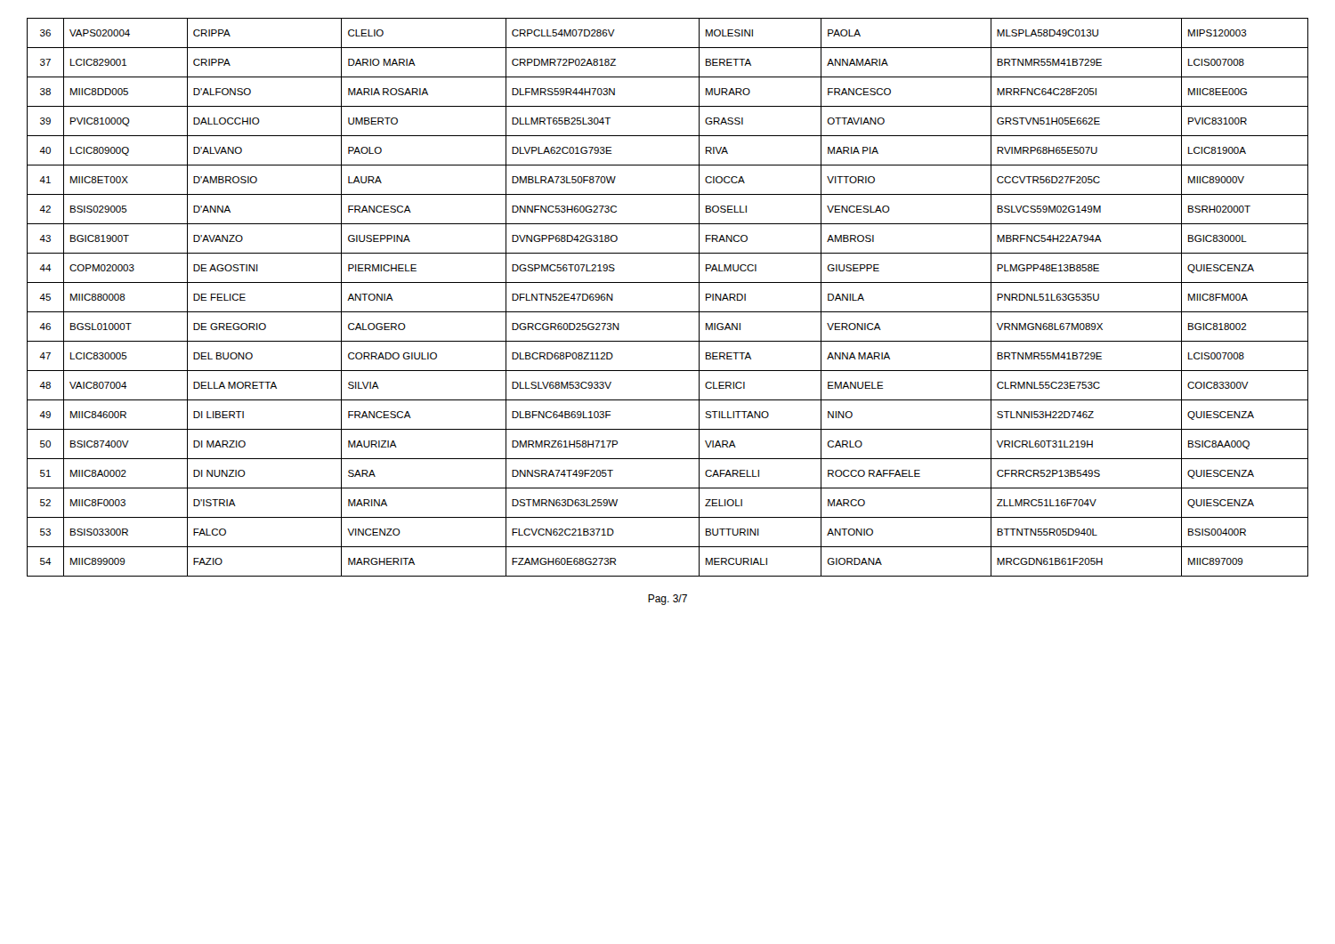| 36 | VAPS020004 | CRIPPA | CLELIO | CRPCLL54M07D286V | MOLESINI | PAOLA | MLSPLA58D49C013U | MIPS120003 |
| 37 | LCIC829001 | CRIPPA | DARIO MARIA | CRPDMR72P02A818Z | BERETTA | ANNAMARIA | BRTNMR55M41B729E | LCIS007008 |
| 38 | MIIC8DD005 | D'ALFONSO | MARIA ROSARIA | DLFMRS59R44H703N | MURARO | FRANCESCO | MRRFNC64C28F205I | MIIC8EE00G |
| 39 | PVIC81000Q | DALLOCCHIO | UMBERTO | DLLMRT65B25L304T | GRASSI | OTTAVIANO | GRSTVN51H05E662E | PVIC83100R |
| 40 | LCIC80900Q | D'ALVANO | PAOLO | DLVPLA62C01G793E | RIVA | MARIA PIA | RVIMRP68H65E507U | LCIC81900A |
| 41 | MIIC8ET00X | D'AMBROSIO | LAURA | DMBLRA73L50F870W | CIOCCA | VITTORIO | CCCVTR56D27F205C | MIIC89000V |
| 42 | BSIS029005 | D'ANNA | FRANCESCA | DNNFNC53H60G273C | BOSELLI | VENCESLAO | BSLVCS59M02G149M | BSRH02000T |
| 43 | BGIC81900T | D'AVANZO | GIUSEPPINA | DVNGPP68D42G318O | FRANCO | AMBROSI | MBRFNC54H22A794A | BGIC83000L |
| 44 | COPM020003 | DE AGOSTINI | PIERMICHELE | DGSPMC56T07L219S | PALMUCCI | GIUSEPPE | PLMGPP48E13B858E | QUIESCENZA |
| 45 | MIIC880008 | DE FELICE | ANTONIA | DFLNTN52E47D696N | PINARDI | DANILA | PNRDNL51L63G535U | MIIC8FM00A |
| 46 | BGSL01000T | DE GREGORIO | CALOGERO | DGRCGR60D25G273N | MIGANI | VERONICA | VRNMGN68L67M089X | BGIC818002 |
| 47 | LCIC830005 | DEL BUONO | CORRADO GIULIO | DLBCRD68P08Z112D | BERETTA | ANNA MARIA | BRTNMR55M41B729E | LCIS007008 |
| 48 | VAIC807004 | DELLA MORETTA | SILVIA | DLLSLV68M53C933V | CLERICI | EMANUELE | CLRMNL55C23E753C | COIC83300V |
| 49 | MIIC84600R | DI LIBERTI | FRANCESCA | DLBFNC64B69L103F | STILLITTANO | NINO | STLNNI53H22D746Z | QUIESCENZA |
| 50 | BSIC87400V | DI MARZIO | MAURIZIA | DMRMRZ61H58H717P | VIARA | CARLO | VRICRL60T31L219H | BSIC8AA00Q |
| 51 | MIIC8A0002 | DI NUNZIO | SARA | DNNSRA74T49F205T | CAFARELLI | ROCCO RAFFAELE | CFRRCR52P13B549S | QUIESCENZA |
| 52 | MIIC8F0003 | D'ISTRIA | MARINA | DSTMRN63D63L259W | ZELIOLI | MARCO | ZLLMRC51L16F704V | QUIESCENZA |
| 53 | BSIS03300R | FALCO | VINCENZO | FLCVCN62C21B371D | BUTTURINI | ANTONIO | BTTNTN55R05D940L | BSIS00400R |
| 54 | MIIC899009 | FAZIO | MARGHERITA | FZAMGH60E68G273R | MERCURIALI | GIORDANA | MRCGDN61B61F205H | MIIC897009 |
Pag. 3/7